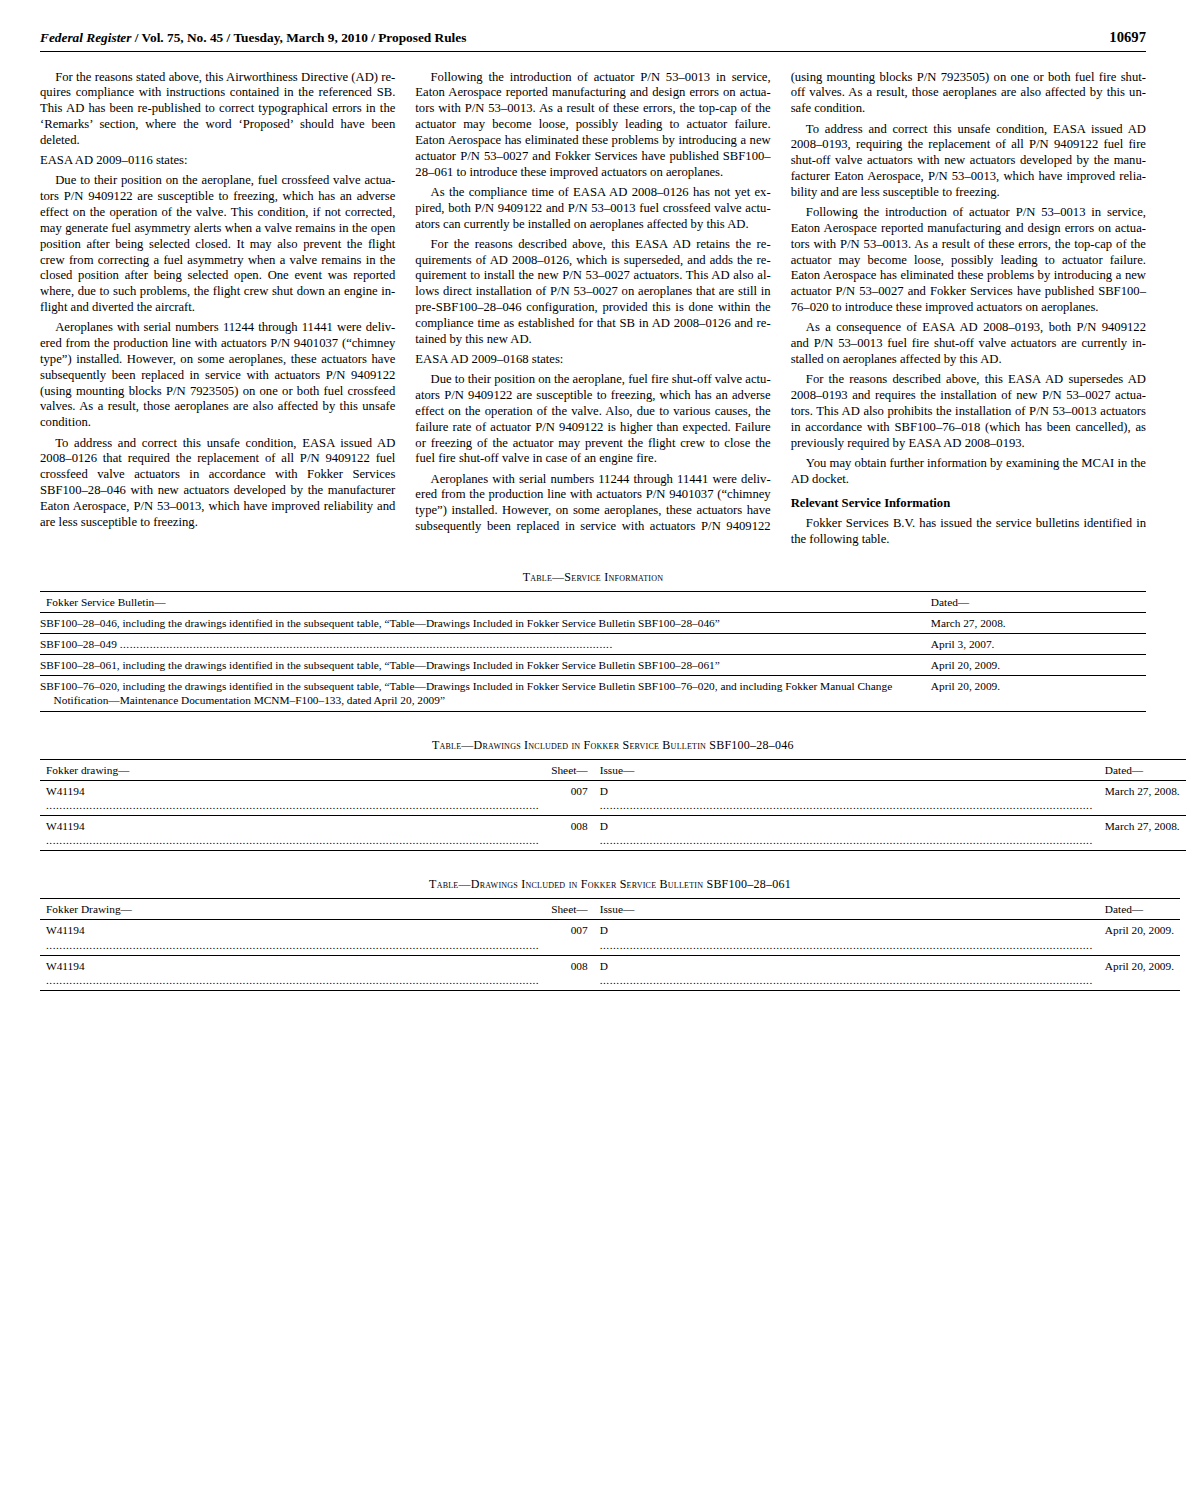Federal Register / Vol. 75, No. 45 / Tuesday, March 9, 2010 / Proposed Rules
10697
For the reasons stated above, this Airworthiness Directive (AD) requires compliance with instructions contained in the referenced SB. This AD has been re-published to correct typographical errors in the ‘Remarks’ section, where the word ‘Proposed’ should have been deleted.
EASA AD 2009–0116 states:
Due to their position on the aeroplane, fuel crossfeed valve actuators P/N 9409122 are susceptible to freezing, which has an adverse effect on the operation of the valve. This condition, if not corrected, may generate fuel asymmetry alerts when a valve remains in the open position after being selected closed. It may also prevent the flight crew from correcting a fuel asymmetry when a valve remains in the closed position after being selected open. One event was reported where, due to such problems, the flight crew shut down an engine in-flight and diverted the aircraft.
Aeroplanes with serial numbers 11244 through 11441 were delivered from the production line with actuators P/N 9401037 (“chimney type”) installed. However, on some aeroplanes, these actuators have subsequently been replaced in service with actuators P/N 9409122 (using mounting blocks P/N 7923505) on one or both fuel crossfeed valves. As a result, those aeroplanes are also affected by this unsafe condition.
To address and correct this unsafe condition, EASA issued AD 2008–0126 that required the replacement of all P/N 9409122 fuel crossfeed valve actuators in accordance with Fokker Services SBF100–28–046 with new actuators developed by the manufacturer Eaton Aerospace, P/N 53–0013, which have improved reliability and are less susceptible to freezing.
Following the introduction of actuator P/N 53–0013 in service, Eaton Aerospace reported manufacturing and design errors on actuators with P/N 53–0013. As a result of these errors, the top-cap of the actuator may become loose, possibly leading to actuator failure. Eaton Aerospace has eliminated these problems by introducing a new actuator P/N 53–0027 and Fokker Services have published SBF100–28–061 to introduce these improved actuators on aeroplanes.
As the compliance time of EASA AD 2008–0126 has not yet expired, both P/N 9409122 and P/N 53–0013 fuel crossfeed valve actuators can currently be installed on aeroplanes affected by this AD.
For the reasons described above, this EASA AD retains the requirements of AD 2008–0126, which is superseded, and adds the requirement to install the new P/N 53–0027 actuators. This AD also allows direct installation of P/N 53–0027 on aeroplanes that are still in pre-SBF100–28–046 configuration, provided this is done within the compliance time as established for that SB in AD 2008–0126 and retained by this new AD.
EASA AD 2009–0168 states:
Due to their position on the aeroplane, fuel fire shut-off valve actuators P/N 9409122 are susceptible to freezing, which has an adverse effect on the operation of the valve. Also, due to various causes, the failure rate of actuator P/N 9409122 is higher than expected. Failure or freezing of the actuator may prevent the flight crew to close the fuel fire shut-off valve in case of an engine fire.
Aeroplanes with serial numbers 11244 through 11441 were delivered from the production line with actuators P/N 9401037 (“chimney type”) installed. However, on some aeroplanes, these actuators have subsequently been replaced in service with actuators P/N 9409122 (using mounting blocks P/N 7923505) on one or both fuel fire shut-off valves. As a result, those aeroplanes are also affected by this unsafe condition.
To address and correct this unsafe condition, EASA issued AD 2008–0193, requiring the replacement of all P/N 9409122 fuel fire shut-off valve actuators with new actuators developed by the manufacturer Eaton Aerospace, P/N 53–0013, which have improved reliability and are less susceptible to freezing.
Following the introduction of actuator P/N 53–0013 in service, Eaton Aerospace reported manufacturing and design errors on actuators with P/N 53–0013. As a result of these errors, the top-cap of the actuator may become loose, possibly leading to actuator failure. Eaton Aerospace has eliminated these problems by introducing a new actuator P/N 53–0027 and Fokker Services have published SBF100–76–020 to introduce these improved actuators on aeroplanes.
As a consequence of EASA AD 2008–0193, both P/N 9409122 and P/N 53–0013 fuel fire shut-off valve actuators are currently installed on aeroplanes affected by this AD.
For the reasons described above, this EASA AD supersedes AD 2008–0193 and requires the installation of new P/N 53–0027 actuators. This AD also prohibits the installation of P/N 53–0013 actuators in accordance with SBF100–76–018 (which has been cancelled), as previously required by EASA AD 2008–0193.
You may obtain further information by examining the MCAI in the AD docket.
Relevant Service Information
Fokker Services B.V. has issued the service bulletins identified in the following table.
Table—Service Information
| Fokker Service Bulletin— | Dated— |
| --- | --- |
| SBF100–28–046, including the drawings identified in the subsequent table, “Table—Drawings Included in Fokker Service Bulletin SBF100–28–046” | March 27, 2008. |
| SBF100–28–049 | April 3, 2007. |
| SBF100–28–061, including the drawings identified in the subsequent table, “Table—Drawings Included in Fokker Service Bulletin SBF100–28–061” | April 20, 2009. |
| SBF100–76–020, including the drawings identified in the subsequent table, “Table—Drawings Included in Fokker Service Bulletin SBF100–76–020, and including Fokker Manual Change Notification—Maintenance Documentation MCNM–F100–133, dated April 20, 2009” | April 20, 2009. |
Table—Drawings Included in Fokker Service Bulletin SBF100–28–046
| Fokker drawing— | Sheet— | Issue— | Dated— |
| --- | --- | --- | --- |
| W41194 | 007 | D | March 27, 2008. |
| W41194 | 008 | D | March 27, 2008. |
Table—Drawings Included in Fokker Service Bulletin SBF100–28–061
| Fokker Drawing— | Sheet— | Issue— | Dated— |
| --- | --- | --- | --- |
| W41194 | 007 | D | April 20, 2009. |
| W41194 | 008 | D | April 20, 2009. |